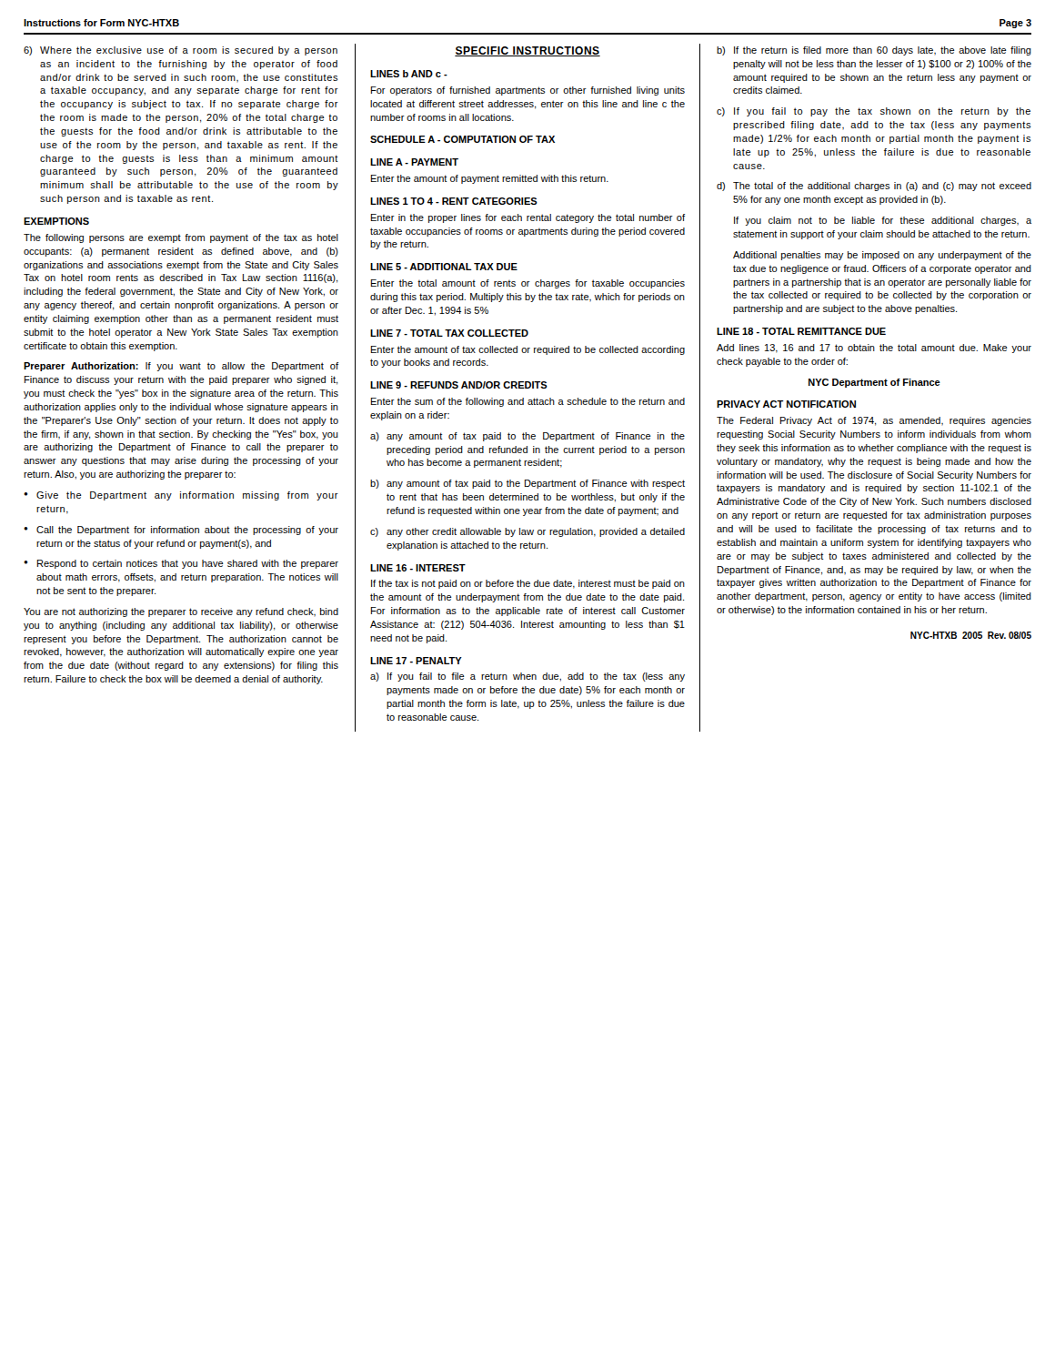Instructions for Form NYC-HTXB Page 3
6)
Where the exclusive use of a room is secured by a person as an incident to the furnishing by the operator of food and/or drink to be served in such room, the use constitutes a taxable occupancy, and any separate charge for rent for the occupancy is subject to tax. If no separate charge for the room is made to the person, 20% of the total charge to the guests for the food and/or drink is attributable to the use of the room by the person, and taxable as rent. If the charge to the guests is less than a minimum amount guaranteed by such person, 20% of the guaranteed minimum shall be attributable to the use of the room by such person and is taxable as rent.
EXEMPTIONS
The following persons are exempt from payment of the tax as hotel occupants: (a) permanent resident as defined above, and (b) organizations and associations exempt from the State and City Sales Tax on hotel room rents as described in Tax Law section 1116(a), including the federal government, the State and City of New York, or any agency thereof, and certain nonprofit organizations. A person or entity claiming exemption other than as a permanent resident must submit to the hotel operator a New York State Sales Tax exemption certificate to obtain this exemption.
Preparer Authorization: If you want to allow the Department of Finance to discuss your return with the paid preparer who signed it, you must check the "yes" box in the signature area of the return. This authorization applies only to the individual whose signature appears in the "Preparer's Use Only" section of your return. It does not apply to the firm, if any, shown in that section. By checking the "Yes" box, you are authorizing the Department of Finance to call the preparer to answer any questions that may arise during the processing of your return. Also, you are authorizing the preparer to:
Give the Department any information missing from your return,
Call the Department for information about the processing of your return or the status of your refund or payment(s), and
Respond to certain notices that you have shared with the preparer about math errors, offsets, and return preparation. The notices will not be sent to the preparer.
You are not authorizing the preparer to receive any refund check, bind you to anything (including any additional tax liability), or otherwise represent you before the Department. The authorization cannot be revoked, however, the authorization will automatically expire one year from the due date (without regard to any extensions) for filing this return. Failure to check the box will be deemed a denial of authority.
SPECIFIC INSTRUCTIONS
LINES b AND c -
For operators of furnished apartments or other furnished living units located at different street addresses, enter on this line and line c the number of rooms in all locations.
SCHEDULE A - COMPUTATION OF TAX
LINE A - PAYMENT
Enter the amount of payment remitted with this return.
LINES 1 TO 4 - RENT CATEGORIES
Enter in the proper lines for each rental category the total number of taxable occupancies of rooms or apartments during the period covered by the return.
LINE 5 - ADDITIONAL TAX DUE
Enter the total amount of rents or charges for taxable occupancies during this tax period. Multiply this by the tax rate, which for periods on or after Dec. 1, 1994 is 5%
LINE 7 - TOTAL TAX COLLECTED
Enter the amount of tax collected or required to be collected according to your books and records.
LINE 9 - REFUNDS AND/OR CREDITS
Enter the sum of the following and attach a schedule to the return and explain on a rider:
any amount of tax paid to the Department of Finance in the preceding period and refunded in the current period to a person who has become a permanent resident;
any amount of tax paid to the Department of Finance with respect to rent that has been determined to be worthless, but only if the refund is requested within one year from the date of payment; and
any other credit allowable by law or regulation, provided a detailed explanation is attached to the return.
LINE 16 - INTEREST
If the tax is not paid on or before the due date, interest must be paid on the amount of the underpayment from the due date to the date paid. For information as to the applicable rate of interest call Customer Assistance at: (212) 504-4036. Interest amounting to less than $1 need not be paid.
LINE 17 - PENALTY
If you fail to file a return when due, add to the tax (less any payments made on or before the due date) 5% for each month or partial month the form is late, up to 25%, unless the failure is due to reasonable cause.
b)
If the return is filed more than 60 days late, the above late filing penalty will not be less than the lesser of 1) $100 or 2) 100% of the amount required to be shown an the return less any payment or credits claimed.
c)
If you fail to pay the tax shown on the return by the prescribed filing date, add to the tax (less any payments made) 1/2% for each month or partial month the payment is late up to 25%, unless the failure is due to reasonable cause.
d)
The total of the additional charges in (a) and (c) may not exceed 5% for any one month except as provided in (b).
If you claim not to be liable for these additional charges, a statement in support of your claim should be attached to the return.
Additional penalties may be imposed on any underpayment of the tax due to negligence or fraud. Officers of a corporate operator and partners in a partnership that is an operator are personally liable for the tax collected or required to be collected by the corporation or partnership and are subject to the above penalties.
LINE 18 - TOTAL REMITTANCE DUE
Add lines 13, 16 and 17 to obtain the total amount due. Make your check payable to the order of:
NYC Department of Finance
PRIVACY ACT NOTIFICATION
The Federal Privacy Act of 1974, as amended, requires agencies requesting Social Security Numbers to inform individuals from whom they seek this information as to whether compliance with the request is voluntary or mandatory, why the request is being made and how the information will be used. The disclosure of Social Security Numbers for taxpayers is mandatory and is required by section 11-102.1 of the Administrative Code of the City of New York. Such numbers disclosed on any report or return are requested for tax administration purposes and will be used to facilitate the processing of tax returns and to establish and maintain a uniform system for identifying taxpayers who are or may be subject to taxes administered and collected by the Department of Finance, and, as may be required by law, or when the taxpayer gives written authorization to the Department of Finance for another department, person, agency or entity to have access (limited or otherwise) to the information contained in his or her return.
NYC-HTXB 2005 Rev. 08/05